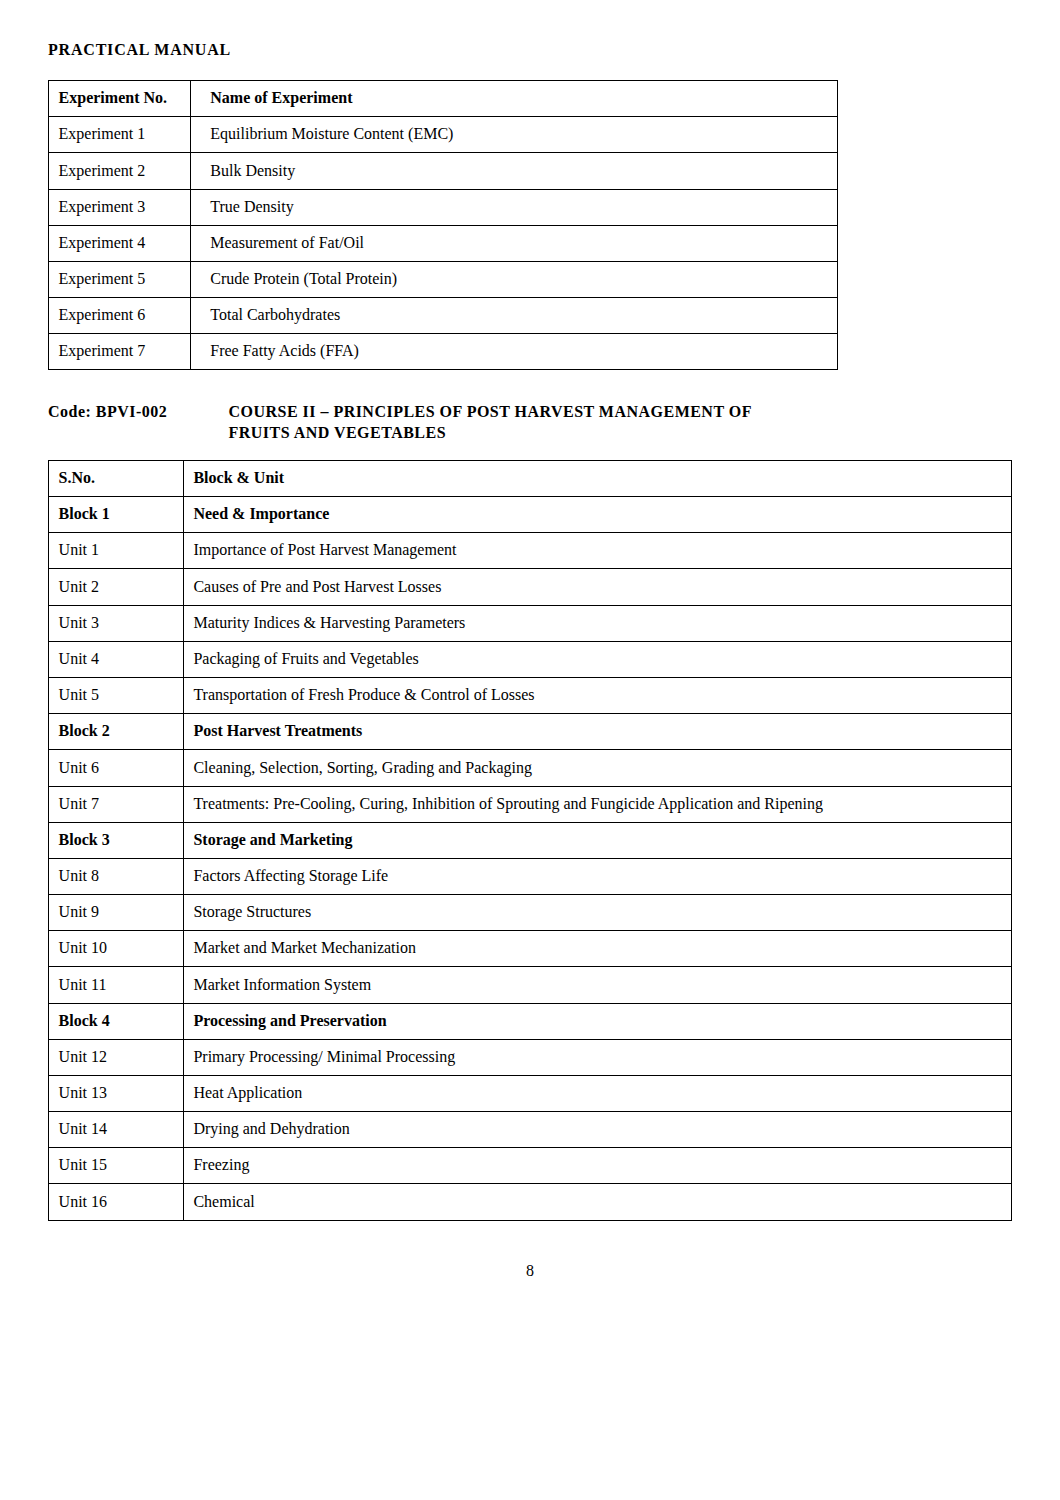PRACTICAL MANUAL
| Experiment No. | Name of Experiment |
| --- | --- |
| Experiment 1 | Equilibrium Moisture Content (EMC) |
| Experiment 2 | Bulk Density |
| Experiment 3 | True Density |
| Experiment 4 | Measurement of Fat/Oil |
| Experiment 5 | Crude Protein (Total Protein) |
| Experiment 6 | Total Carbohydrates |
| Experiment 7 | Free Fatty Acids (FFA) |
Code: BPVI-002 COURSE II – PRINCIPLES OF POST HARVEST MANAGEMENT OF
FRUITS AND VEGETABLES
| S.No. | Block & Unit |
| --- | --- |
| Block 1 | Need & Importance |
| Unit 1 | Importance of Post Harvest Management |
| Unit 2 | Causes of Pre and Post Harvest Losses |
| Unit 3 | Maturity Indices & Harvesting Parameters |
| Unit 4 | Packaging of Fruits and Vegetables |
| Unit 5 | Transportation of Fresh Produce & Control of Losses |
| Block 2 | Post Harvest Treatments |
| Unit 6 | Cleaning, Selection, Sorting, Grading and Packaging |
| Unit 7 | Treatments: Pre-Cooling, Curing, Inhibition of Sprouting and Fungicide Application and Ripening |
| Block 3 | Storage and Marketing |
| Unit 8 | Factors Affecting Storage Life |
| Unit 9 | Storage Structures |
| Unit 10 | Market and Market Mechanization |
| Unit 11 | Market Information System |
| Block 4 | Processing and Preservation |
| Unit 12 | Primary Processing/ Minimal Processing |
| Unit 13 | Heat Application |
| Unit 14 | Drying and Dehydration |
| Unit 15 | Freezing |
| Unit 16 | Chemical |
8